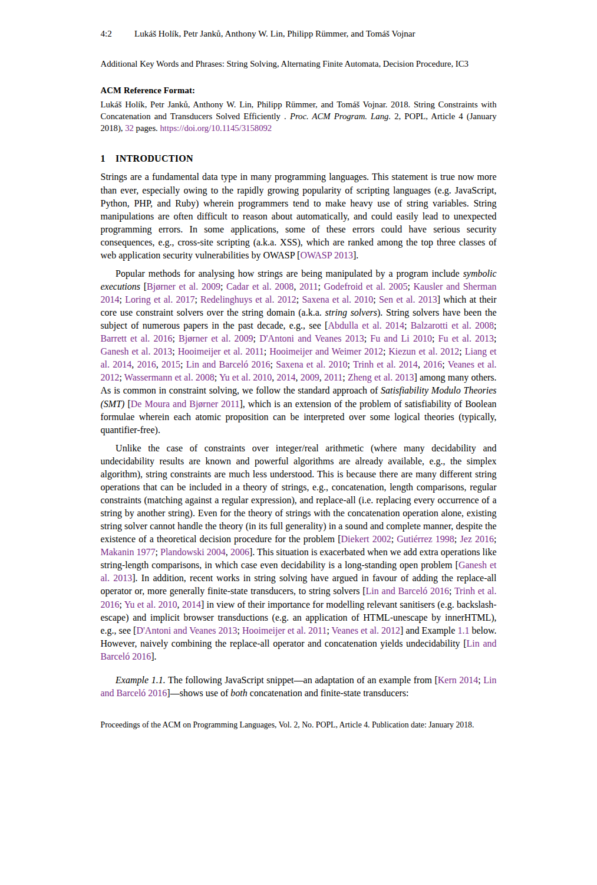4:2 Lukáš Holík, Petr Janků, Anthony W. Lin, Philipp Rümmer, and Tomáš Vojnar
Additional Key Words and Phrases: String Solving, Alternating Finite Automata, Decision Procedure, IC3
ACM Reference Format:
Lukáš Holík, Petr Janků, Anthony W. Lin, Philipp Rümmer, and Tomáš Vojnar. 2018. String Constraints with Concatenation and Transducers Solved Efficiently . Proc. ACM Program. Lang. 2, POPL, Article 4 (January 2018), 32 pages. https://doi.org/10.1145/3158092
1 INTRODUCTION
Strings are a fundamental data type in many programming languages. This statement is true now more than ever, especially owing to the rapidly growing popularity of scripting languages (e.g. JavaScript, Python, PHP, and Ruby) wherein programmers tend to make heavy use of string variables. String manipulations are often difficult to reason about automatically, and could easily lead to unexpected programming errors. In some applications, some of these errors could have serious security consequences, e.g., cross-site scripting (a.k.a. XSS), which are ranked among the top three classes of web application security vulnerabilities by OWASP [OWASP 2013].
Popular methods for analysing how strings are being manipulated by a program include symbolic executions [Bjørner et al. 2009; Cadar et al. 2008, 2011; Godefroid et al. 2005; Kausler and Sherman 2014; Loring et al. 2017; Redelinghuys et al. 2012; Saxena et al. 2010; Sen et al. 2013] which at their core use constraint solvers over the string domain (a.k.a. string solvers). String solvers have been the subject of numerous papers in the past decade, e.g., see [Abdulla et al. 2014; Balzarotti et al. 2008; Barrett et al. 2016; Bjørner et al. 2009; D'Antoni and Veanes 2013; Fu and Li 2010; Fu et al. 2013; Ganesh et al. 2013; Hooimeijer et al. 2011; Hooimeijer and Weimer 2012; Kiezun et al. 2012; Liang et al. 2014, 2016, 2015; Lin and Barceló 2016; Saxena et al. 2010; Trinh et al. 2014, 2016; Veanes et al. 2012; Wassermann et al. 2008; Yu et al. 2010, 2014, 2009, 2011; Zheng et al. 2013] among many others. As is common in constraint solving, we follow the standard approach of Satisfiability Modulo Theories (SMT) [De Moura and Bjørner 2011], which is an extension of the problem of satisfiability of Boolean formulae wherein each atomic proposition can be interpreted over some logical theories (typically, quantifier-free).
Unlike the case of constraints over integer/real arithmetic (where many decidability and undecidability results are known and powerful algorithms are already available, e.g., the simplex algorithm), string constraints are much less understood. This is because there are many different string operations that can be included in a theory of strings, e.g., concatenation, length comparisons, regular constraints (matching against a regular expression), and replace-all (i.e. replacing every occurrence of a string by another string). Even for the theory of strings with the concatenation operation alone, existing string solver cannot handle the theory (in its full generality) in a sound and complete manner, despite the existence of a theoretical decision procedure for the problem [Diekert 2002; Gutiérrez 1998; Jez 2016; Makanin 1977; Plandowski 2004, 2006]. This situation is exacerbated when we add extra operations like string-length comparisons, in which case even decidability is a long-standing open problem [Ganesh et al. 2013]. In addition, recent works in string solving have argued in favour of adding the replace-all operator or, more generally finite-state transducers, to string solvers [Lin and Barceló 2016; Trinh et al. 2016; Yu et al. 2010, 2014] in view of their importance for modelling relevant sanitisers (e.g. backslash-escape) and implicit browser transductions (e.g. an application of HTML-unescape by innerHTML), e.g., see [D'Antoni and Veanes 2013; Hooimeijer et al. 2011; Veanes et al. 2012] and Example 1.1 below. However, naively combining the replace-all operator and concatenation yields undecidability [Lin and Barceló 2016].
Example 1.1. The following JavaScript snippet—an adaptation of an example from [Kern 2014; Lin and Barceló 2016]—shows use of both concatenation and finite-state transducers:
Proceedings of the ACM on Programming Languages, Vol. 2, No. POPL, Article 4. Publication date: January 2018.